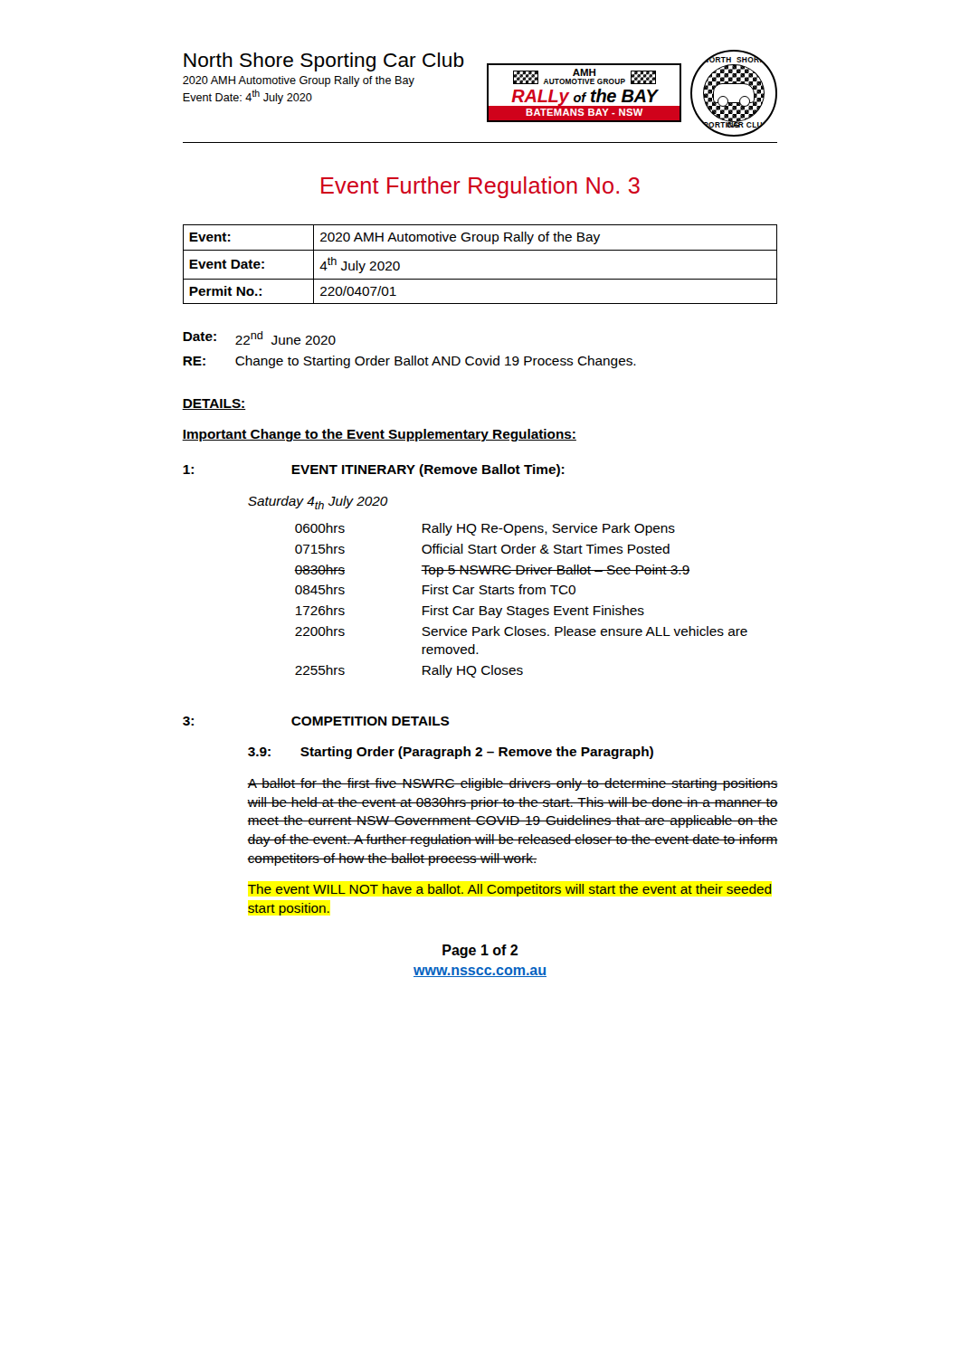North Shore Sporting Car Club
2020 AMH Automotive Group Rally of the Bay
Event Date: 4th July 2020
AMHAUTOMOTIVE GROUP
RALLy of the BAY
BATEMANS BAY - NSW
NORTH SHORE SPORTING CAR CLUB
Event Further Regulation No. 3
| Event: | 2020 AMH Automotive Group Rally of the Bay |
| Event Date: | 4 th July 2020 |
| Permit No.: | 220/0407/01 |
Date:
22nd June 2020
RE:
Change to Starting Order Ballot AND Covid 19 Process Changes.
DETAILS:
Important Change to the Event Supplementary Regulations:
1:
EVENT ITINERARY (Remove Ballot Time):
Saturday 4th July 2020
| 0600hrs | Rally HQ Re-Opens, Service Park Opens |
| 0715hrs | Official Start Order & Start Times Posted |
| 0830hrs | Top 5 NSWRC Driver Ballot – See Point 3.9 |
| 0845hrs | First Car Starts from TC0 |
| 1726hrs | First Car Bay Stages Event Finishes |
| 2200hrs | Service Park Closes. Please ensure ALL vehicles are removed. |
| 2255hrs | Rally HQ Closes |
3:
COMPETITION DETAILS
3.9:
Starting Order (Paragraph 2 – Remove the Paragraph)
A ballot for the first five NSWRC eligible drivers only to determine starting positions will be held at the event at 0830hrs prior to the start. This will be done in a manner to meet the current NSW Government COVID 19 Guidelines that are applicable on the day of the event. A further regulation will be released closer to the event date to inform competitors of how the ballot process will work.
The event WILL NOT have a ballot. All Competitors will start the event at their seeded start position.
Page 1 of 2
www.nsscc.com.au